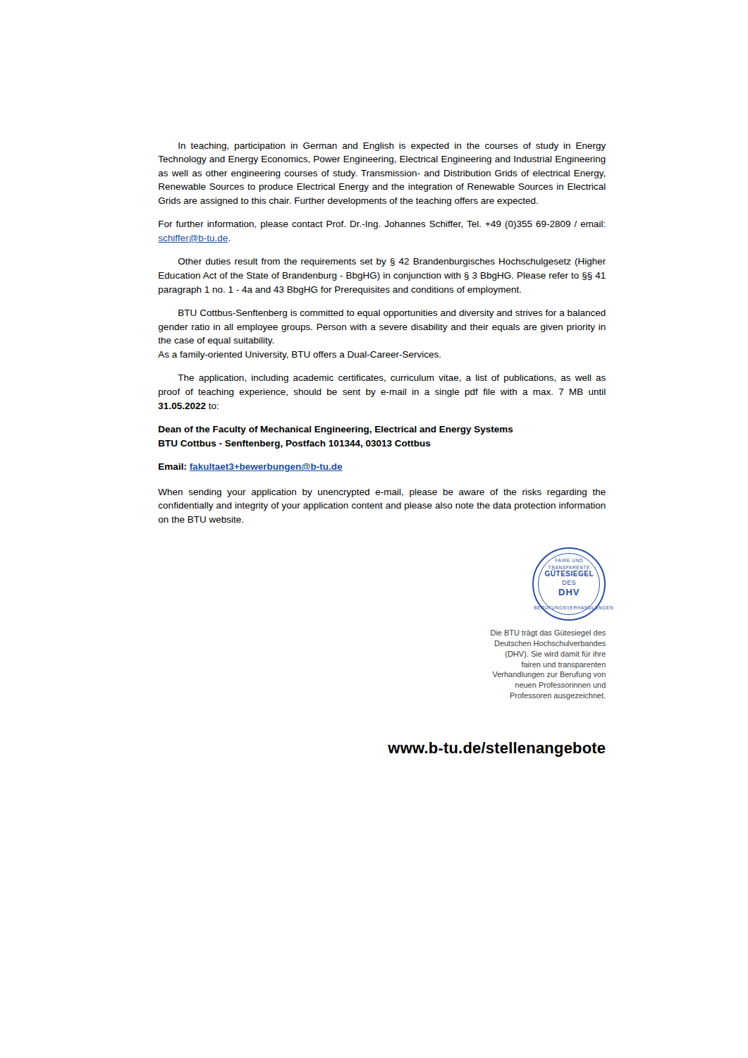In teaching, participation in German and English is expected in the courses of study in Energy Technology and Energy Economics, Power Engineering, Electrical Engineering and Industrial Engineering as well as other engineering courses of study. Transmission- and Distribution Grids of electrical Energy, Renewable Sources to produce Electrical Energy and the integration of Renewable Sources in Electrical Grids are assigned to this chair. Further developments of the teaching offers are expected.
For further information, please contact Prof. Dr.-Ing. Johannes Schiffer, Tel. +49 (0)355 69-2809 / email: schiffer@b-tu.de.
Other duties result from the requirements set by § 42 Brandenburgisches Hochschulgesetz (Higher Education Act of the State of Brandenburg - BbgHG) in conjunction with § 3 BbgHG. Please refer to §§ 41 paragraph 1 no. 1 - 4a and 43 BbgHG for Prerequisites and conditions of employment.
BTU Cottbus-Senftenberg is committed to equal opportunities and diversity and strives for a balanced gender ratio in all employee groups. Person with a severe disability and their equals are given priority in the case of equal suitability.
As a family-oriented University, BTU offers a Dual-Career-Services.
The application, including academic certificates, curriculum vitae, a list of publications, as well as proof of teaching experience, should be sent by e-mail in a single pdf file with a max. 7 MB until 31.05.2022 to:
Dean of the Faculty of Mechanical Engineering, Electrical and Energy Systems
BTU Cottbus - Senftenberg, Postfach 101344, 03013 Cottbus
Email: fakultaet3+bewerbungen@b-tu.de
When sending your application by unencrypted e-mail, please be aware of the risks regarding the confidentially and integrity of your application content and please also note the data protection information on the BTU website.
FAIRE UND TRANSPARENTE
GÜTESIEGEL
DES
DHV
BERUFUNGSVERHANDLUNGEN
Die BTU trägt das Gütesiegel des
Deutschen Hochschulverbandes
(DHV). Sie wird damit für ihre
fairen und transparenten
Verhandlungen zur Berufung von
neuen Professorinnen und
Professoren ausgezeichnet.
www.b-tu.de/stellenangebote